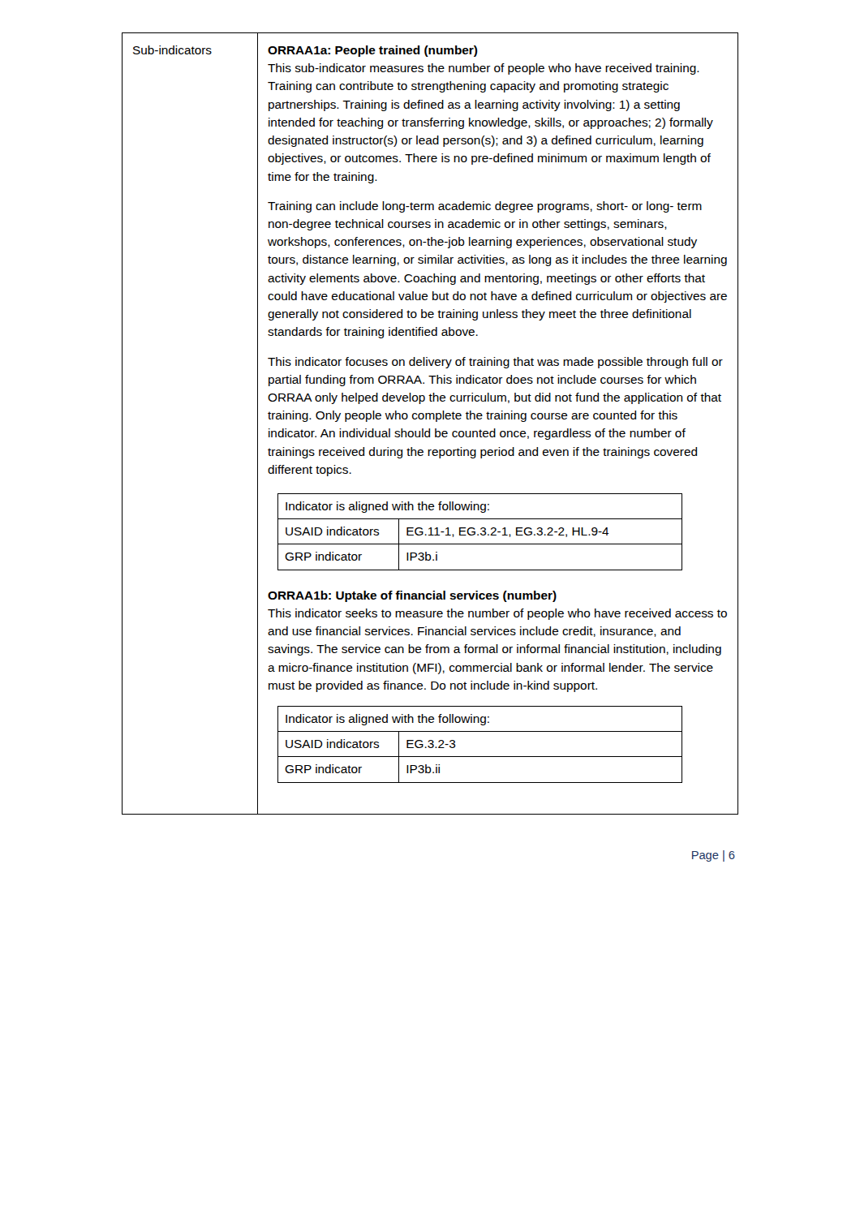| Sub-indicators | ORRAA1a: People trained (number) This sub-indicator measures the number of people who have received training. Training can contribute to strengthening capacity and promoting strategic partnerships. Training is defined as a learning activity involving: 1) a setting intended for teaching or transferring knowledge, skills, or approaches; 2) formally designated instructor(s) or lead person(s); and 3) a defined curriculum, learning objectives, or outcomes. There is no pre-defined minimum or maximum length of time for the training. Training can include long-term academic degree programs, short- or long- term non-degree technical courses in academic or in other settings, seminars, workshops, conferences, on-the-job learning experiences, observational study tours, distance learning, or similar activities, as long as it includes the three learning activity elements above. Coaching and mentoring, meetings or other efforts that could have educational value but do not have a defined curriculum or objectives are generally not considered to be training unless they meet the three definitional standards for training identified above. This indicator focuses on delivery of training that was made possible through full or partial funding from ORRAA. This indicator does not include courses for which ORRAA only helped develop the curriculum, but did not fund the application of that training. Only people who complete the training course are counted for this indicator. An individual should be counted once, regardless of the number of trainings received during the reporting period and even if the trainings covered different topics. / Indicator is aligned with the following: / / USAID indicators / EG.11-1, EG.3.2-1, EG.3.2-2, HL.9-4 / / GRP indicator / IP3b.i / ORRAA1b: Uptake of financial services (number) This indicator seeks to measure the number of people who have received access to and use financial services. Financial services include credit, insurance, and savings. The service can be from a formal or informal financial institution, including a micro-finance institution (MFI), commercial bank or informal lender. The service must be provided as finance. Do not include in-kind support. / Indicator is aligned with the following: / / USAID indicators / EG.3.2-3 / / GRP indicator / IP3b.ii / |
Page | 6